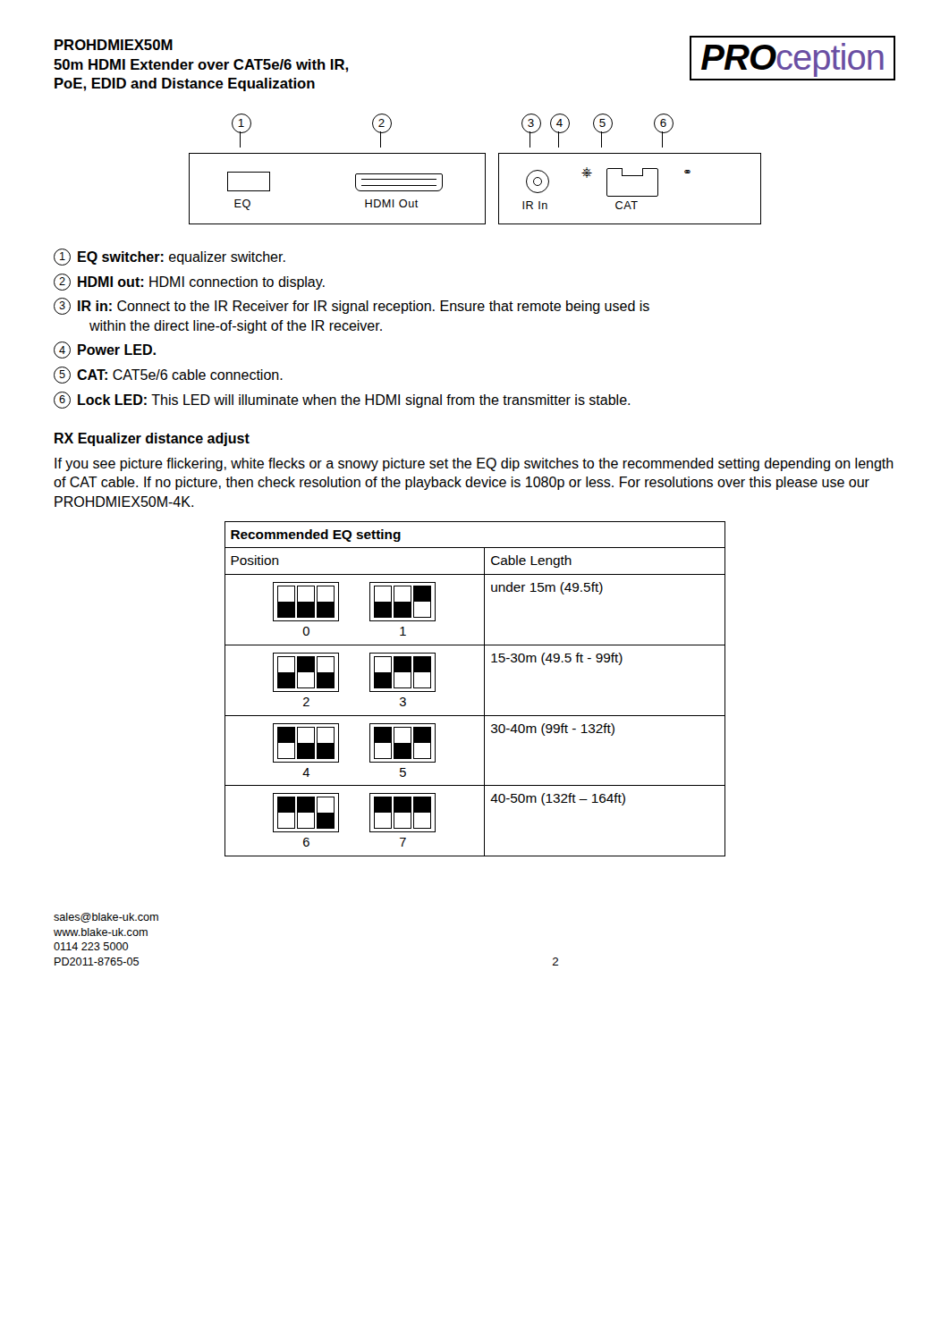PROHDMIEX50M
50m HDMI Extender over CAT5e/6 with IR,
PoE, EDID and Distance Equalization
PRO ception
1 2 3 4 5 6
EQ HDMI Out
⎈
⚭
IR In CAT
1 EQ switcher: equalizer switcher.
2 HDMI out: HDMI connection to display.
3 IR in: Connect to the IR Receiver for IR signal reception. Ensure that remote being used is within the direct line-of-sight of the IR receiver.
4 Power LED.
5 CAT: CAT5e/6 cable connection.
6 Lock LED: This LED will illuminate when the HDMI signal from the transmitter is stable.
RX Equalizer distance adjust
If you see picture flickering, white flecks or a snowy picture set the EQ dip switches to the recommended setting depending on length of CAT cable. If no picture, then check resolution of the playback device is 1080p or less. For resolutions over this please use our PROHDMIEX50M-4K.
| Recommended EQ setting |
| --- |
| Position | Cable Length |
| 0 1 | under 15m (49.5ft) |
| 2 3 | 15-30m (49.5 ft - 99ft) |
| 4 5 | 30-40m (99ft - 132ft) |
| 6 7 | 40-50m (132ft – 164ft) |
sales@blake-uk.com
www.blake-uk.com
0114 223 5000
PD2011-8765-05
2